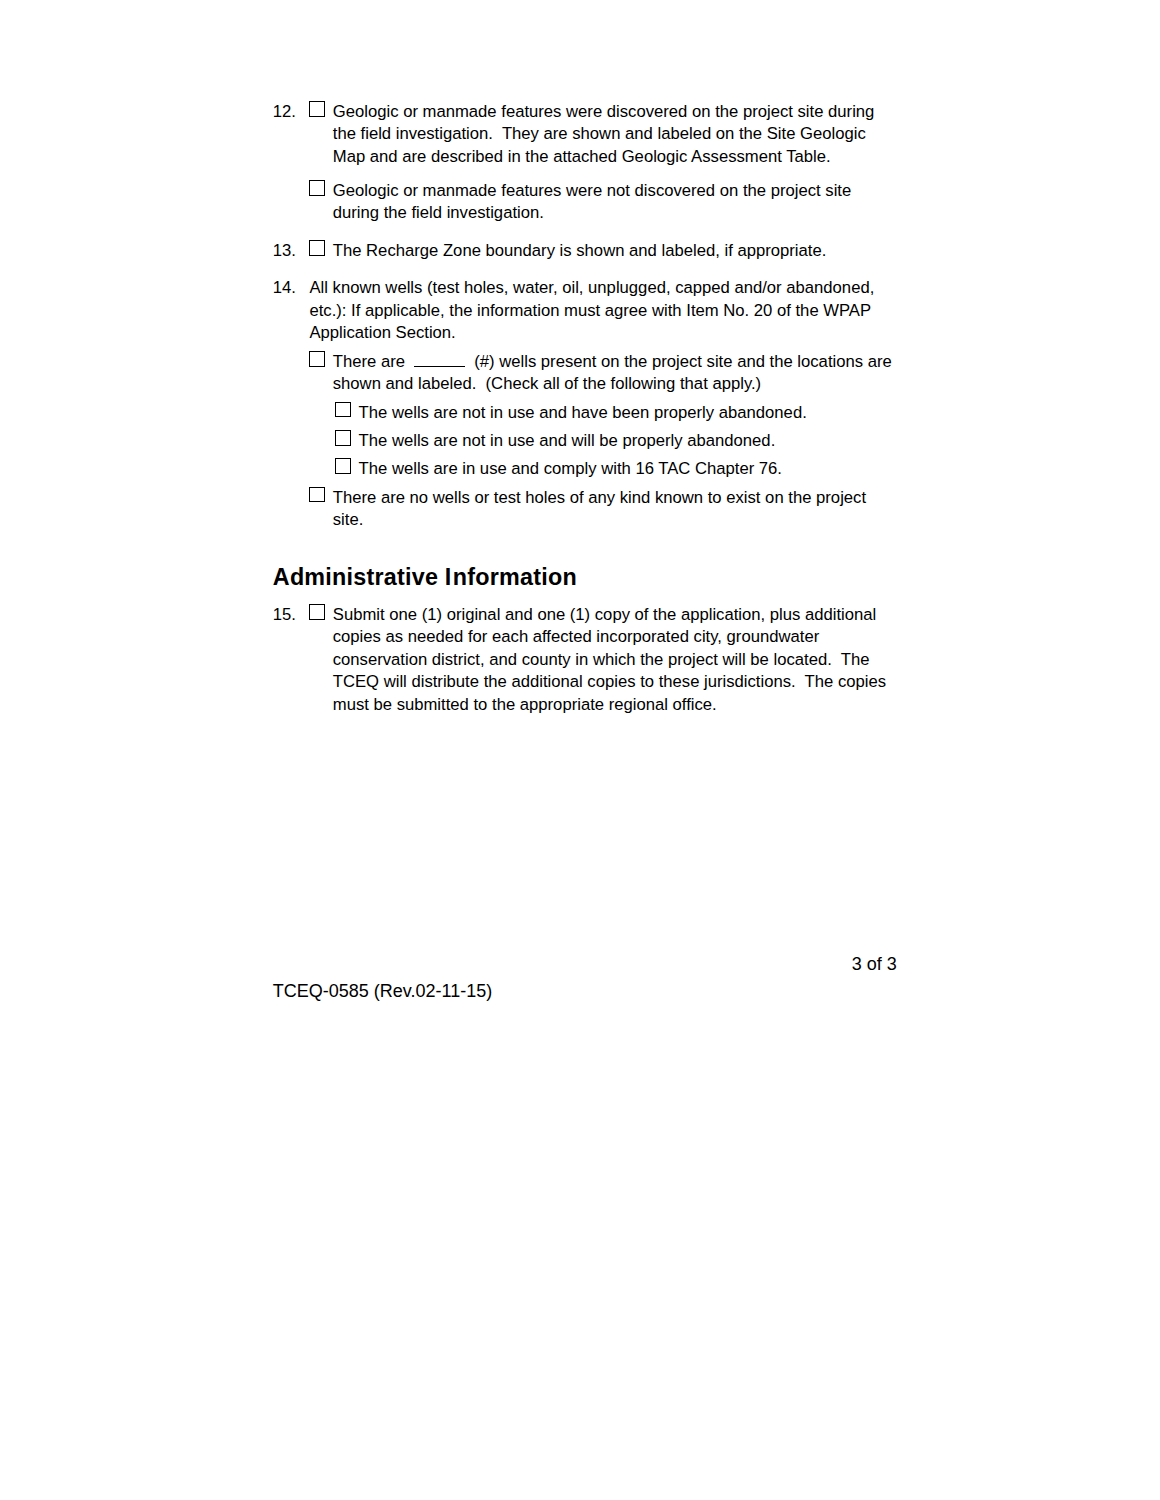12.
Geologic or manmade features were discovered on the project site during the field investigation. They are shown and labeled on the Site Geologic Map and are described in the attached Geologic Assessment Table.
Geologic or manmade features were not discovered on the project site during the field investigation.
13.
The Recharge Zone boundary is shown and labeled, if appropriate.
14.
All known wells (test holes, water, oil, unplugged, capped and/or abandoned, etc.): If applicable, the information must agree with Item No. 20 of the WPAP Application Section.
There are (#) wells present on the project site and the locations are shown and labeled. (Check all of the following that apply.)
The wells are not in use and have been properly abandoned.
The wells are not in use and will be properly abandoned.
The wells are in use and comply with 16 TAC Chapter 76.
There are no wells or test holes of any kind known to exist on the project site.
Administrative Information
15.
Submit one (1) original and one (1) copy of the application, plus additional copies as needed for each affected incorporated city, groundwater conservation district, and county in which the project will be located. The TCEQ will distribute the additional copies to these jurisdictions. The copies must be submitted to the appropriate regional office.
3 of 3
TCEQ-0585 (Rev.02-11-15)